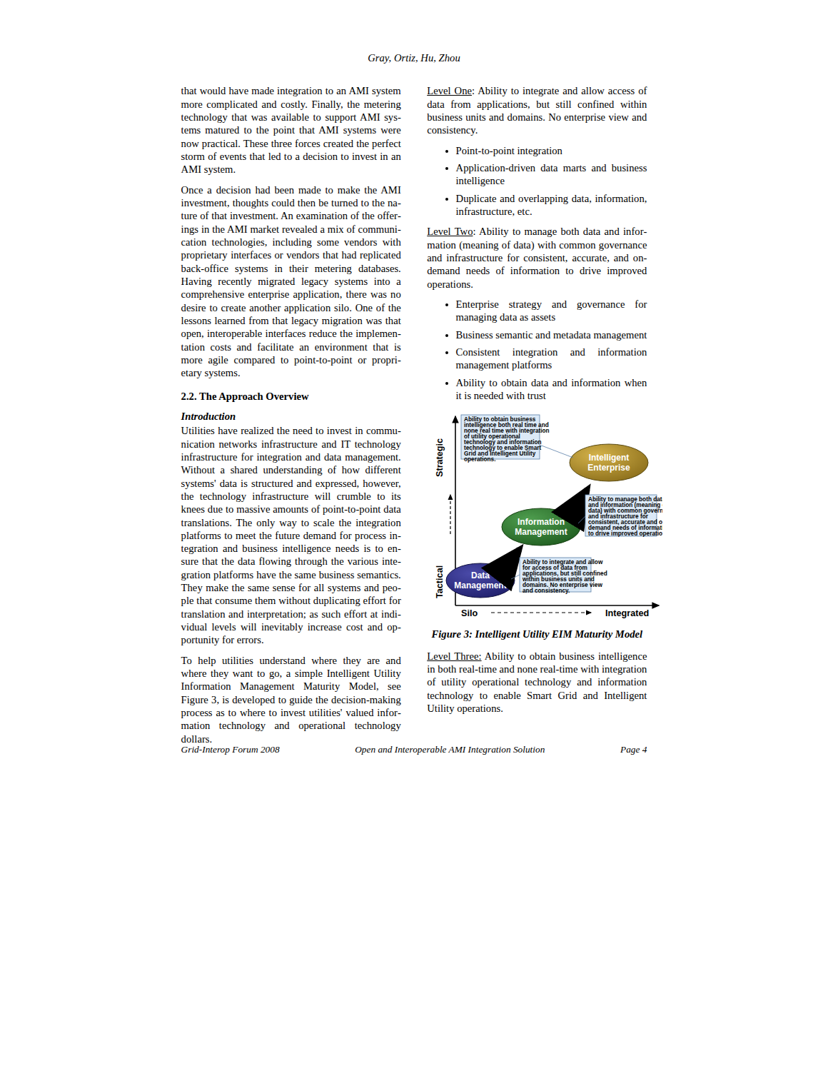Gray, Ortiz, Hu, Zhou
that would have made integration to an AMI system more complicated and costly. Finally, the metering technology that was available to support AMI systems matured to the point that AMI systems were now practical. These three forces created the perfect storm of events that led to a decision to invest in an AMI system.
Once a decision had been made to make the AMI investment, thoughts could then be turned to the nature of that investment. An examination of the offerings in the AMI market revealed a mix of communication technologies, including some vendors with proprietary interfaces or vendors that had replicated back-office systems in their metering databases. Having recently migrated legacy systems into a comprehensive enterprise application, there was no desire to create another application silo. One of the lessons learned from that legacy migration was that open, interoperable interfaces reduce the implementation costs and facilitate an environment that is more agile compared to point-to-point or proprietary systems.
2.2. The Approach Overview
Introduction
Utilities have realized the need to invest in communication networks infrastructure and IT technology infrastructure for integration and data management. Without a shared understanding of how different systems' data is structured and expressed, however, the technology infrastructure will crumble to its knees due to massive amounts of point-to-point data translations. The only way to scale the integration platforms to meet the future demand for process integration and business intelligence needs is to ensure that the data flowing through the various integration platforms have the same business semantics. They make the same sense for all systems and people that consume them without duplicating effort for translation and interpretation; as such effort at individual levels will inevitably increase cost and opportunity for errors.
To help utilities understand where they are and where they want to go, a simple Intelligent Utility Information Management Maturity Model, see Figure 3, is developed to guide the decision-making process as to where to invest utilities' valued information technology and operational technology dollars.
Level One: Ability to integrate and allow access of data from applications, but still confined within business units and domains. No enterprise view and consistency.
Point-to-point integration
Application-driven data marts and business intelligence
Duplicate and overlapping data, information, infrastructure, etc.
Level Two: Ability to manage both data and information (meaning of data) with common governance and infrastructure for consistent, accurate, and on-demand needs of information to drive improved operations.
Enterprise strategy and governance for managing data as assets
Business semantic and metadata management
Consistent integration and information management platforms
Ability to obtain data and information when it is needed with trust
Strategic Tactical Silo Integrated Intelligent Enterprise Information Management Data Management Ability to obtain business intelligence both real time and none real time with integration of utility operational technology and information technology to enable Smart Grid and Intelligent Utility operations. Ability to manage both data and information (meaning of data) with common governance and infrastructure for consistent, accurate and on- demand needs of information to drive improved operations. Ability to integrate and allow for access of data from applications, but still confined within business units and domains. No enterprise view and consistency.
Figure 3: Intelligent Utility EIM Maturity Model
Level Three: Ability to obtain business intelligence in both real-time and none real-time with integration of utility operational technology and information technology to enable Smart Grid and Intelligent Utility operations.
Grid-Interop Forum 2008 Open and Interoperable AMI Integration Solution Page 4